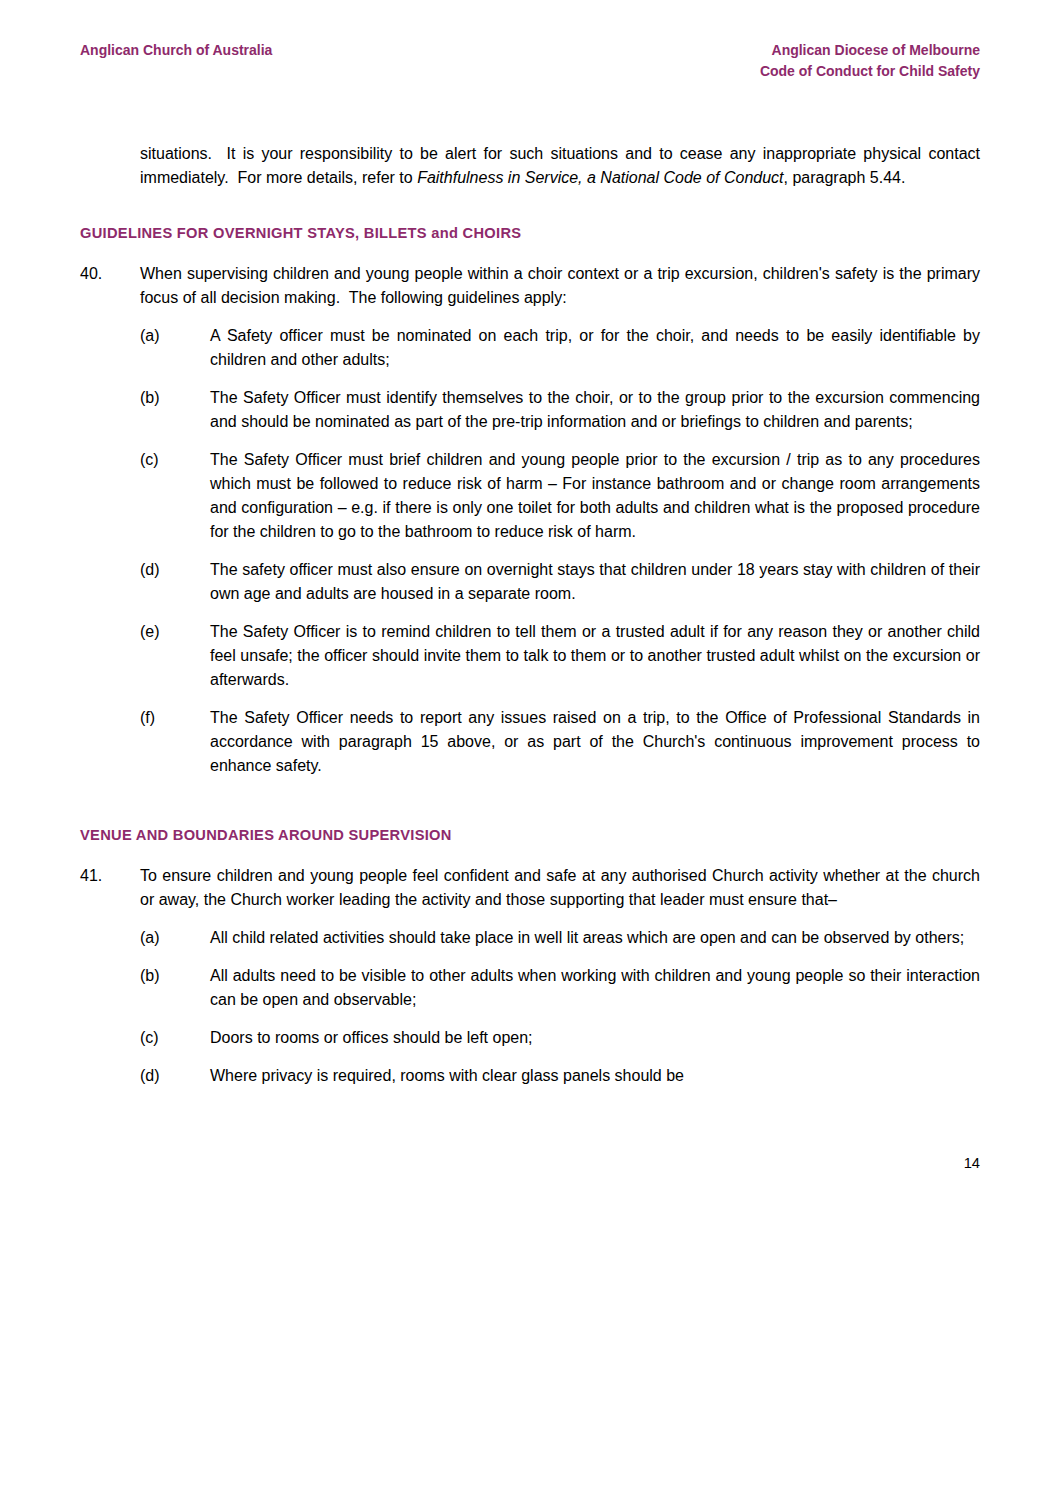Anglican Church of Australia
Anglican Diocese of Melbourne
Code of Conduct for Child Safety
situations. It is your responsibility to be alert for such situations and to cease any inappropriate physical contact immediately. For more details, refer to Faithfulness in Service, a National Code of Conduct, paragraph 5.44.
GUIDELINES FOR OVERNIGHT STAYS, BILLETS and CHOIRS
40.
When supervising children and young people within a choir context or a trip excursion, children's safety is the primary focus of all decision making. The following guidelines apply:
(a) A Safety officer must be nominated on each trip, or for the choir, and needs to be easily identifiable by children and other adults;
(b) The Safety Officer must identify themselves to the choir, or to the group prior to the excursion commencing and should be nominated as part of the pre-trip information and or briefings to children and parents;
(c) The Safety Officer must brief children and young people prior to the excursion / trip as to any procedures which must be followed to reduce risk of harm – For instance bathroom and or change room arrangements and configuration – e.g. if there is only one toilet for both adults and children what is the proposed procedure for the children to go to the bathroom to reduce risk of harm.
(d) The safety officer must also ensure on overnight stays that children under 18 years stay with children of their own age and adults are housed in a separate room.
(e) The Safety Officer is to remind children to tell them or a trusted adult if for any reason they or another child feel unsafe; the officer should invite them to talk to them or to another trusted adult whilst on the excursion or afterwards.
(f) The Safety Officer needs to report any issues raised on a trip, to the Office of Professional Standards in accordance with paragraph 15 above, or as part of the Church's continuous improvement process to enhance safety.
VENUE AND BOUNDARIES AROUND SUPERVISION
41.
To ensure children and young people feel confident and safe at any authorised Church activity whether at the church or away, the Church worker leading the activity and those supporting that leader must ensure that–
(a) All child related activities should take place in well lit areas which are open and can be observed by others;
(b) All adults need to be visible to other adults when working with children and young people so their interaction can be open and observable;
(c) Doors to rooms or offices should be left open;
(d) Where privacy is required, rooms with clear glass panels should be
14